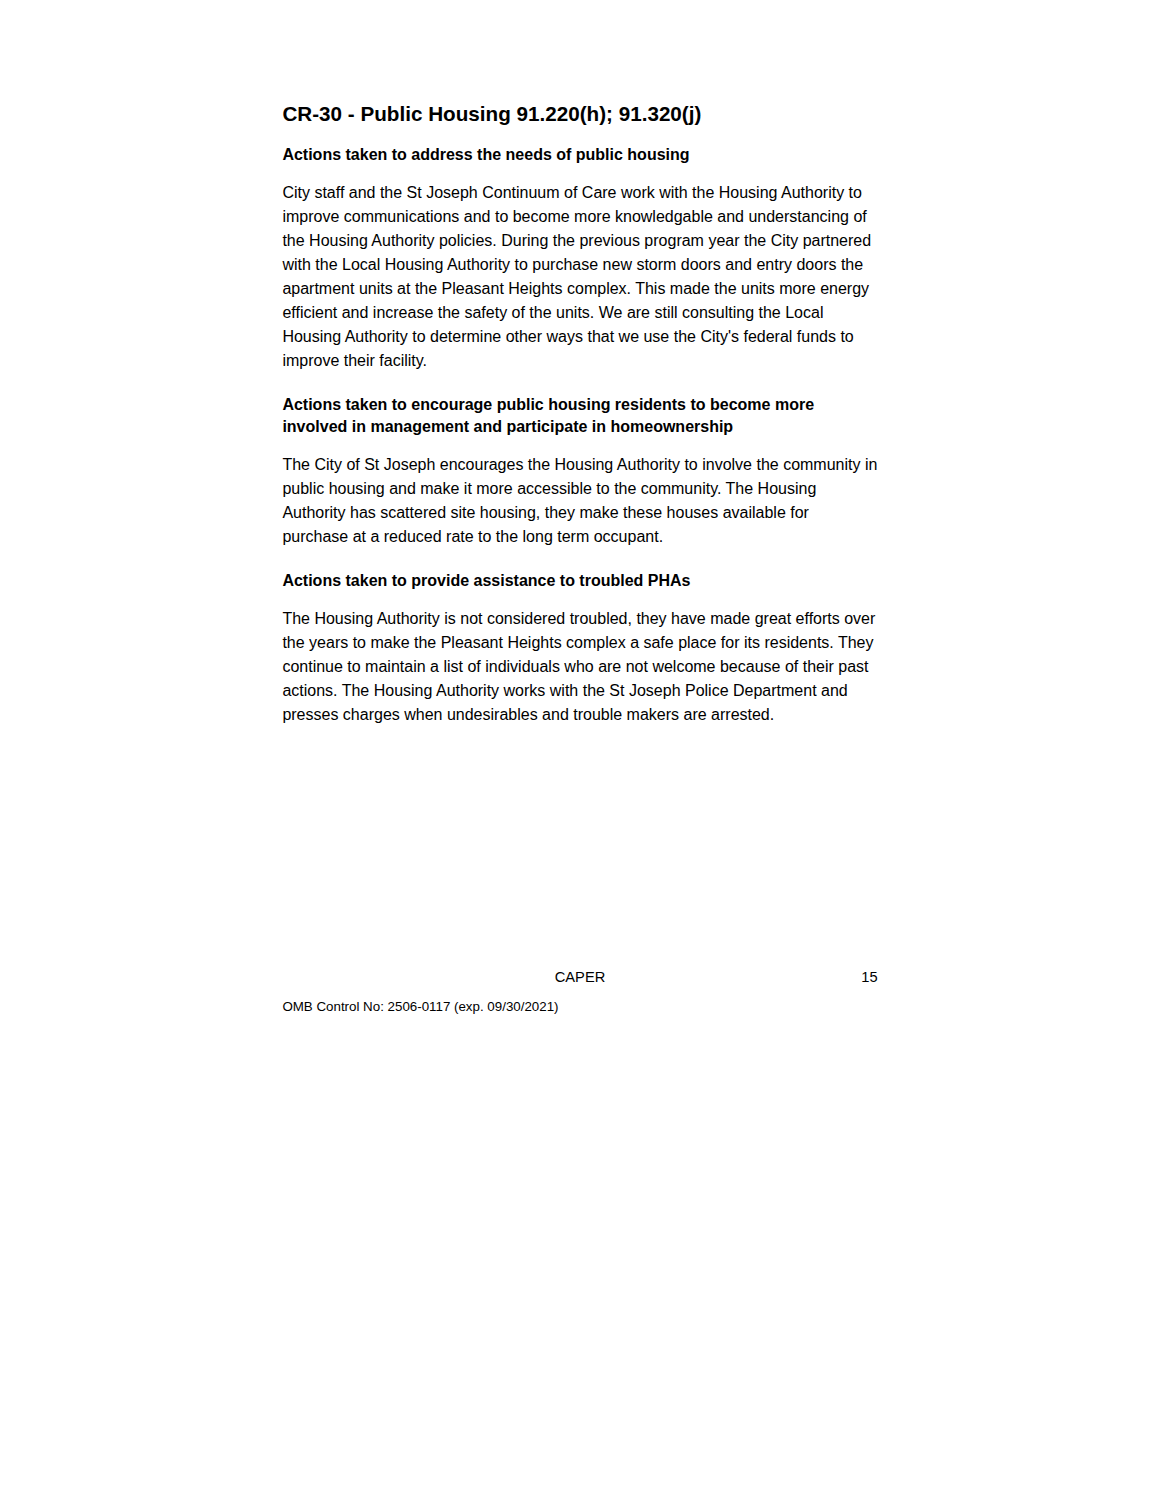CR-30 - Public Housing 91.220(h); 91.320(j)
Actions taken to address the needs of public housing
City staff and the St Joseph Continuum of Care work with the Housing Authority to improve communications and to become more knowledgable and understancing of the Housing Authority policies. During the previous program year the City partnered with the Local Housing Authority to purchase new storm doors and entry doors the apartment units at the Pleasant Heights complex. This made the units more energy efficient and increase the safety of the units. We are still consulting the Local Housing Authority to determine other ways that we use the City's federal funds to improve their facility.
Actions taken to encourage public housing residents to become more involved in management and participate in homeownership
The City of St Joseph encourages the Housing Authority to involve the community in public housing and make it more accessible to the community. The Housing Authority has scattered site housing, they make these houses available for purchase at a reduced rate to the long term occupant.
Actions taken to provide assistance to troubled PHAs
The Housing Authority is not considered troubled, they have made great efforts over the years to make the Pleasant Heights complex a safe place for its residents. They continue to maintain a list of individuals who are not welcome because of their past actions. The Housing Authority works with the St Joseph Police Department and presses charges when undesirables and trouble makers are arrested.
CAPER 15
OMB Control No: 2506-0117 (exp. 09/30/2021)